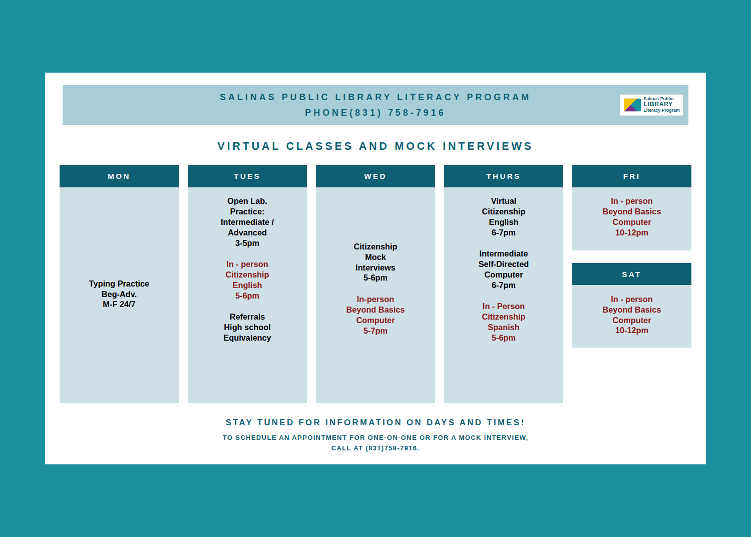SALINAS PUBLIC LIBRARY LITERACY PROGRAM
PHONE(831) 758-7916
Salinas Public
LIBRARY
Literacy Program
VIRTUAL CLASSES AND MOCK INTERVIEWS
MON
Typing Practice
Beg-Adv.
M-F 24/7
TUES
Open Lab.
Practice:
Intermediate /
Advanced
3-5pm
In - person
Citizenship
English
5-6pm
Referrals
High school
Equivalency
WED
Citizenship
Mock
Interviews
5-6pm
In-person
Beyond Basics
Computer
5-7pm
THURS
Virtual
Citizenship
English
6-7pm
Intermediate
Self-Directed
Computer
6-7pm
In - Person
Citizenship
Spanish
5-6pm
FRI
In - person
Beyond Basics
Computer
10-12pm
SAT
In - person
Beyond Basics
Computer
10-12pm
STAY TUNED FOR INFORMATION ON DAYS AND TIMES!
TO SCHEDULE AN APPOINTMENT FOR ONE-ON-ONE OR FOR A MOCK INTERVIEW,
CALL AT (831)758-7916.